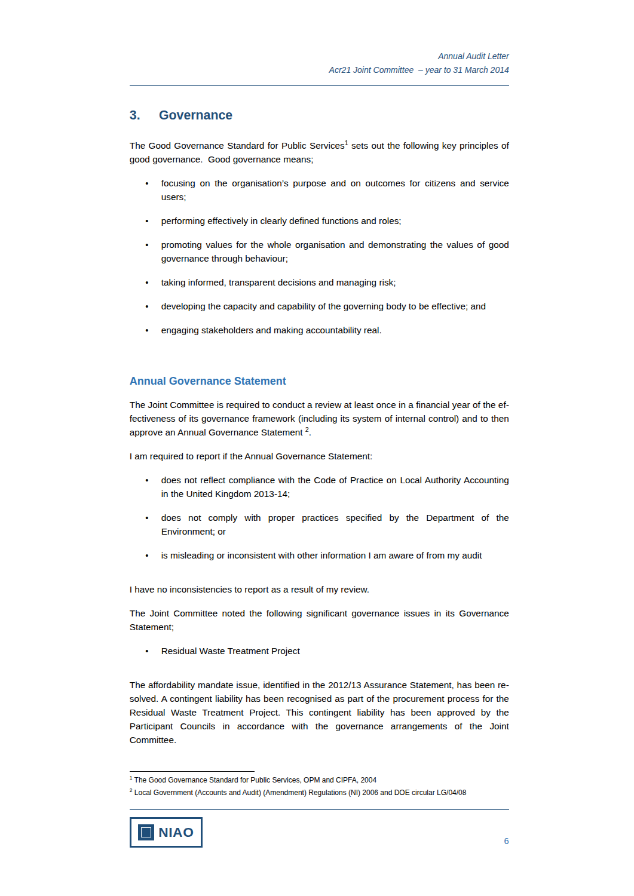Annual Audit Letter
Acr21 Joint Committee – year to 31 March 2014
3. Governance
The Good Governance Standard for Public Services1 sets out the following key principles of good governance. Good governance means;
focusing on the organisation’s purpose and on outcomes for citizens and service users;
performing effectively in clearly defined functions and roles;
promoting values for the whole organisation and demonstrating the values of good governance through behaviour;
taking informed, transparent decisions and managing risk;
developing the capacity and capability of the governing body to be effective; and
engaging stakeholders and making accountability real.
Annual Governance Statement
The Joint Committee is required to conduct a review at least once in a financial year of the effectiveness of its governance framework (including its system of internal control) and to then approve an Annual Governance Statement 2.
I am required to report if the Annual Governance Statement:
does not reflect compliance with the Code of Practice on Local Authority Accounting in the United Kingdom 2013-14;
does not comply with proper practices specified by the Department of the Environment; or
is misleading or inconsistent with other information I am aware of from my audit
I have no inconsistencies to report as a result of my review.
The Joint Committee noted the following significant governance issues in its Governance Statement;
Residual Waste Treatment Project
The affordability mandate issue, identified in the 2012/13 Assurance Statement, has been resolved. A contingent liability has been recognised as part of the procurement process for the Residual Waste Treatment Project. This contingent liability has been approved by the Participant Councils in accordance with the governance arrangements of the Joint Committee.
1 The Good Governance Standard for Public Services, OPM and CIPFA, 2004
2 Local Government (Accounts and Audit) (Amendment) Regulations (NI) 2006 and DOE circular LG/04/08
NIAO
6